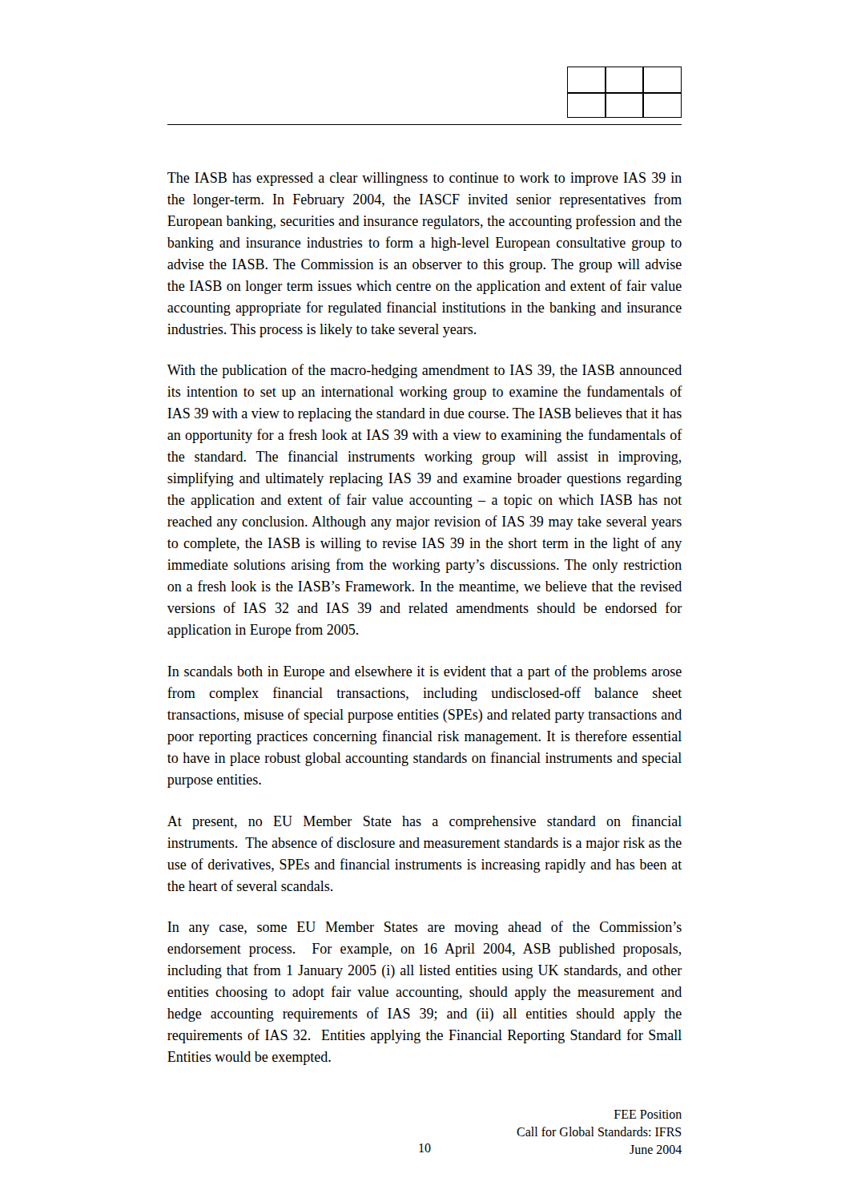The IASB has expressed a clear willingness to continue to work to improve IAS 39 in the longer-term. In February 2004, the IASCF invited senior representatives from European banking, securities and insurance regulators, the accounting profession and the banking and insurance industries to form a high-level European consultative group to advise the IASB. The Commission is an observer to this group. The group will advise the IASB on longer term issues which centre on the application and extent of fair value accounting appropriate for regulated financial institutions in the banking and insurance industries. This process is likely to take several years.
With the publication of the macro-hedging amendment to IAS 39, the IASB announced its intention to set up an international working group to examine the fundamentals of IAS 39 with a view to replacing the standard in due course. The IASB believes that it has an opportunity for a fresh look at IAS 39 with a view to examining the fundamentals of the standard. The financial instruments working group will assist in improving, simplifying and ultimately replacing IAS 39 and examine broader questions regarding the application and extent of fair value accounting – a topic on which IASB has not reached any conclusion. Although any major revision of IAS 39 may take several years to complete, the IASB is willing to revise IAS 39 in the short term in the light of any immediate solutions arising from the working party’s discussions. The only restriction on a fresh look is the IASB’s Framework. In the meantime, we believe that the revised versions of IAS 32 and IAS 39 and related amendments should be endorsed for application in Europe from 2005.
In scandals both in Europe and elsewhere it is evident that a part of the problems arose from complex financial transactions, including undisclosed-off balance sheet transactions, misuse of special purpose entities (SPEs) and related party transactions and poor reporting practices concerning financial risk management. It is therefore essential to have in place robust global accounting standards on financial instruments and special purpose entities.
At present, no EU Member State has a comprehensive standard on financial instruments. The absence of disclosure and measurement standards is a major risk as the use of derivatives, SPEs and financial instruments is increasing rapidly and has been at the heart of several scandals.
In any case, some EU Member States are moving ahead of the Commission’s endorsement process. For example, on 16 April 2004, ASB published proposals, including that from 1 January 2005 (i) all listed entities using UK standards, and other entities choosing to adopt fair value accounting, should apply the measurement and hedge accounting requirements of IAS 39; and (ii) all entities should apply the requirements of IAS 32. Entities applying the Financial Reporting Standard for Small Entities would be exempted.
FEE Position
Call for Global Standards: IFRS
June 2004
10